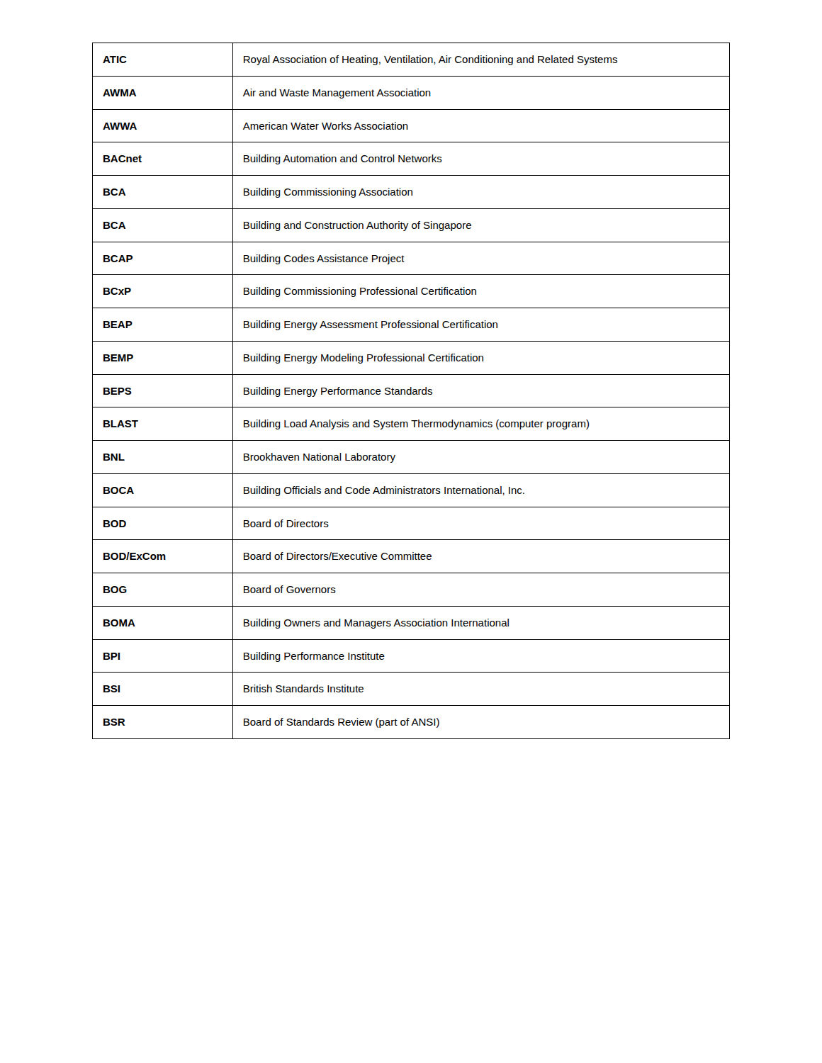| ATIC | Royal Association of Heating, Ventilation, Air Conditioning and Related Systems |
| AWMA | Air and Waste Management Association |
| AWWA | American Water Works Association |
| BACnet | Building Automation and Control Networks |
| BCA | Building Commissioning Association |
| BCA | Building and Construction Authority of Singapore |
| BCAP | Building Codes Assistance Project |
| BCxP | Building Commissioning Professional Certification |
| BEAP | Building Energy Assessment Professional Certification |
| BEMP | Building Energy Modeling Professional Certification |
| BEPS | Building Energy Performance Standards |
| BLAST | Building Load Analysis and System Thermodynamics (computer program) |
| BNL | Brookhaven National Laboratory |
| BOCA | Building Officials and Code Administrators International, Inc. |
| BOD | Board of Directors |
| BOD/ExCom | Board of Directors/Executive Committee |
| BOG | Board of Governors |
| BOMA | Building Owners and Managers Association International |
| BPI | Building Performance Institute |
| BSI | British Standards Institute |
| BSR | Board of Standards Review (part of ANSI) |